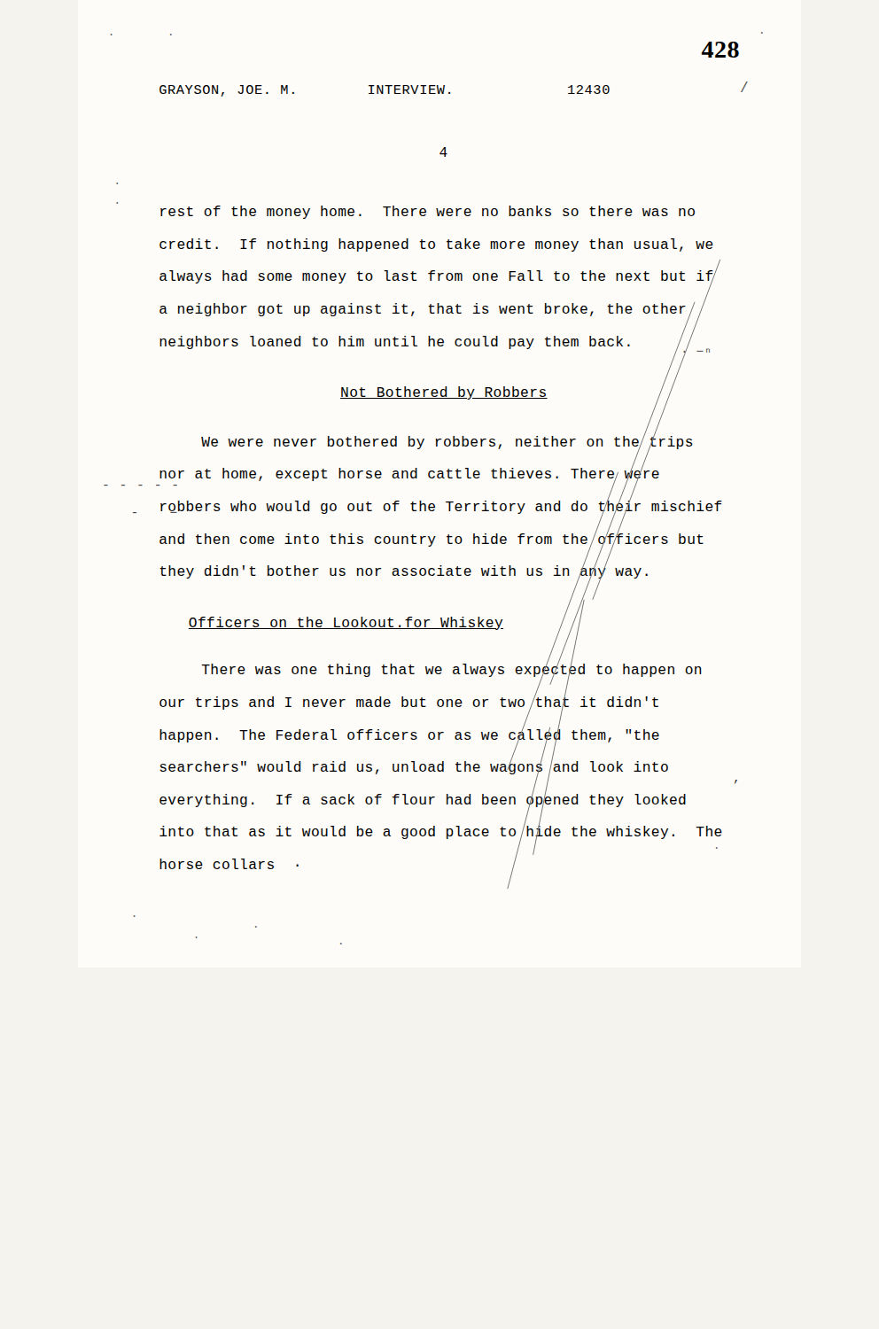. . . . . . . . . .
428
/
GRAYSON, JOE. M.
INTERVIEW.
12430
4
rest of the money home. There were no banks so there was no credit. If nothing happened to take more money than usual, we always had some money to last from one Fall to the next but if a neighbor got up against it, that is went broke, the other neighbors loaned to him until he could pay them back.
Not Bothered by Robbers
We were never bothered by robbers, neither on the trips nor at home, except horse and cattle thieves. There were robbers who would go out of the Territory and do their mischief and then come into this country to hide from the officers but they didn't bother us nor associate with us in any way.
Officers on the Lookout.for Whiskey
- - - - - - − · −ⁿ
There was one thing that we always expected to happen on our trips and I never made but one or two that it didn't happen. The Federal officers or as we called them, "the searchers" would raid us, unload the wagons and look into everything. If a sack of flour had been opened they looked into that as it would be a good place to hide the whiskey. The horse collars ·
’